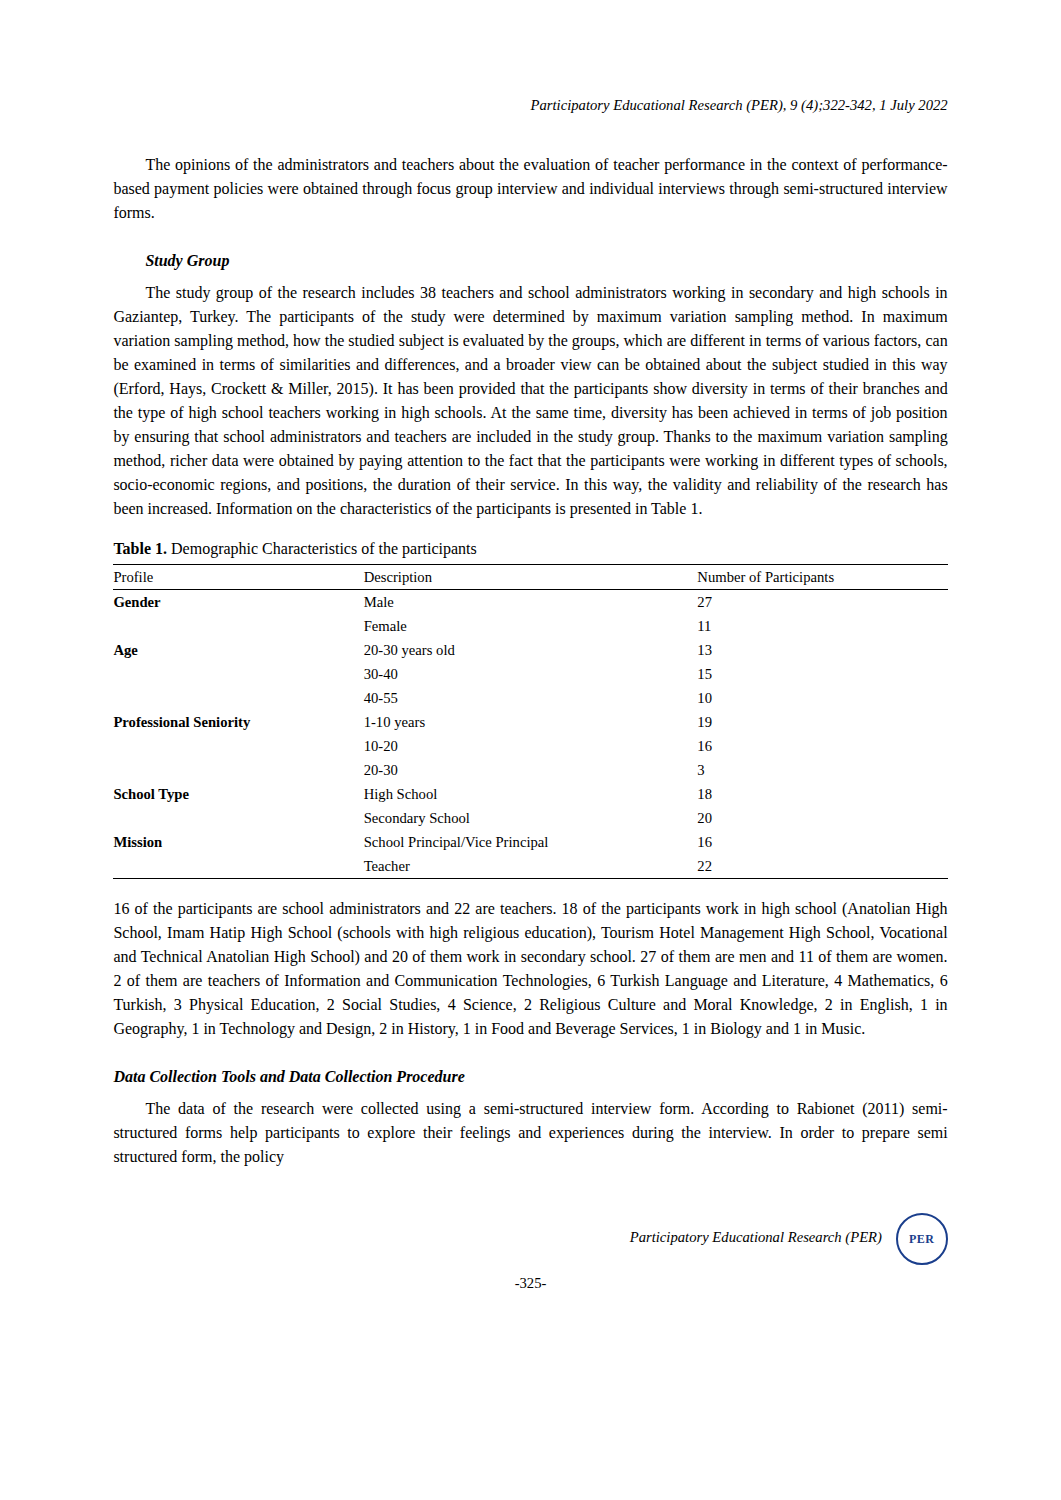Participatory Educational Research (PER), 9 (4);322-342, 1 July 2022
The opinions of the administrators and teachers about the evaluation of teacher performance in the context of performance-based payment policies were obtained through focus group interview and individual interviews through semi-structured interview forms.
Study Group
The study group of the research includes 38 teachers and school administrators working in secondary and high schools in Gaziantep, Turkey. The participants of the study were determined by maximum variation sampling method. In maximum variation sampling method, how the studied subject is evaluated by the groups, which are different in terms of various factors, can be examined in terms of similarities and differences, and a broader view can be obtained about the subject studied in this way (Erford, Hays, Crockett & Miller, 2015). It has been provided that the participants show diversity in terms of their branches and the type of high school teachers working in high schools. At the same time, diversity has been achieved in terms of job position by ensuring that school administrators and teachers are included in the study group. Thanks to the maximum variation sampling method, richer data were obtained by paying attention to the fact that the participants were working in different types of schools, socio-economic regions, and positions, the duration of their service. In this way, the validity and reliability of the research has been increased. Information on the characteristics of the participants is presented in Table 1.
Table 1. Demographic Characteristics of the participants
| Profile | Description | Number of Participants |
| --- | --- | --- |
| Gender | Male | 27 |
| | Female | 11 |
| Age | 20-30 years old | 13 |
| | 30-40 | 15 |
| | 40-55 | 10 |
| Professional Seniority | 1-10 years | 19 |
| | 10-20 | 16 |
| | 20-30 | 3 |
| School Type | High School | 18 |
| | Secondary School | 20 |
| Mission | School Principal/Vice Principal | 16 |
| | Teacher | 22 |
16 of the participants are school administrators and 22 are teachers. 18 of the participants work in high school (Anatolian High School, Imam Hatip High School (schools with high religious education), Tourism Hotel Management High School, Vocational and Technical Anatolian High School) and 20 of them work in secondary school. 27 of them are men and 11 of them are women. 2 of them are teachers of Information and Communication Technologies, 6 Turkish Language and Literature, 4 Mathematics, 6 Turkish, 3 Physical Education, 2 Social Studies, 4 Science, 2 Religious Culture and Moral Knowledge, 2 in English, 1 in Geography, 1 in Technology and Design, 2 in History, 1 in Food and Beverage Services, 1 in Biology and 1 in Music.
Data Collection Tools and Data Collection Procedure
The data of the research were collected using a semi-structured interview form. According to Rabionet (2011) semi-structured forms help participants to explore their feelings and experiences during the interview. In order to prepare semi structured form, the policy
Participatory Educational Research (PER) PER
-325-